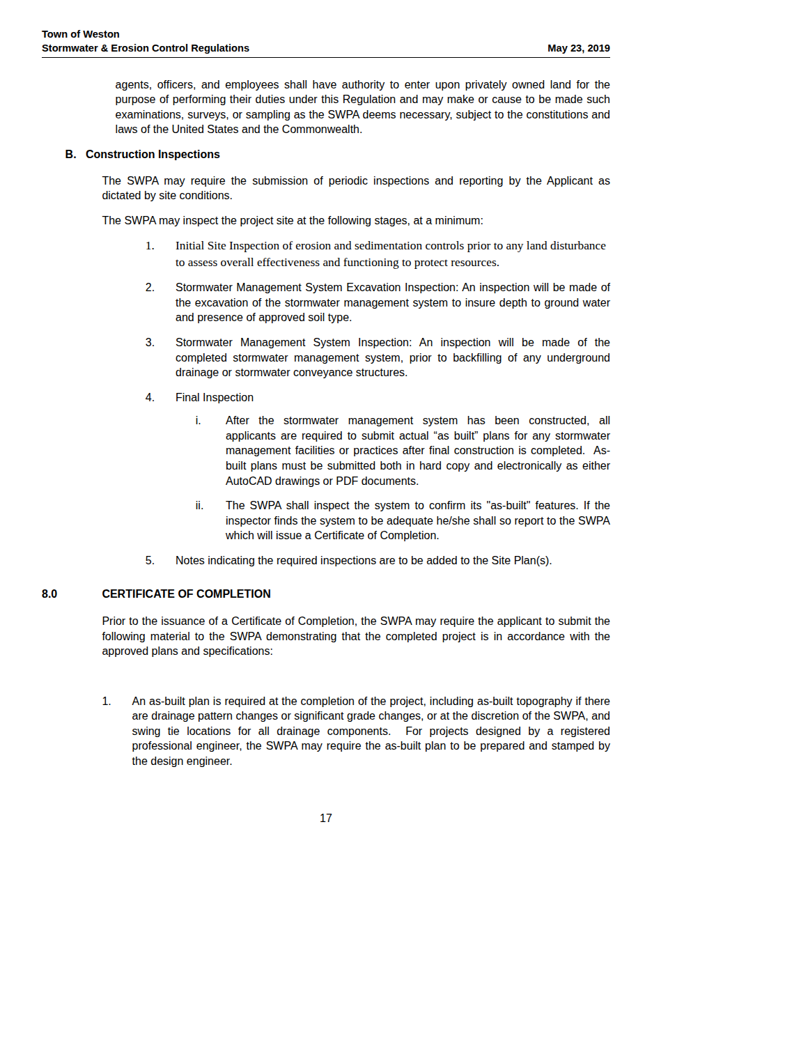Town of Weston
Stormwater & Erosion Control Regulations
May 23, 2019
agents, officers, and employees shall have authority to enter upon privately owned land for the purpose of performing their duties under this Regulation and may make or cause to be made such examinations, surveys, or sampling as the SWPA deems necessary, subject to the constitutions and laws of the United States and the Commonwealth.
B. Construction Inspections
The SWPA may require the submission of periodic inspections and reporting by the Applicant as dictated by site conditions.
The SWPA may inspect the project site at the following stages, at a minimum:
Initial Site Inspection of erosion and sedimentation controls prior to any land disturbance to assess overall effectiveness and functioning to protect resources.
Stormwater Management System Excavation Inspection: An inspection will be made of the excavation of the stormwater management system to insure depth to ground water and presence of approved soil type.
Stormwater Management System Inspection: An inspection will be made of the completed stormwater management system, prior to backfilling of any underground drainage or stormwater conveyance structures.
Final Inspection
After the stormwater management system has been constructed, all applicants are required to submit actual “as built” plans for any stormwater management facilities or practices after final construction is completed. As-built plans must be submitted both in hard copy and electronically as either AutoCAD drawings or PDF documents.
The SWPA shall inspect the system to confirm its "as-built" features. If the inspector finds the system to be adequate he/she shall so report to the SWPA which will issue a Certificate of Completion.
Notes indicating the required inspections are to be added to the Site Plan(s).
8.0 CERTIFICATE OF COMPLETION
Prior to the issuance of a Certificate of Completion, the SWPA may require the applicant to submit the following material to the SWPA demonstrating that the completed project is in accordance with the approved plans and specifications:
An as-built plan is required at the completion of the project, including as-built topography if there are drainage pattern changes or significant grade changes, or at the discretion of the SWPA, and swing tie locations for all drainage components. For projects designed by a registered professional engineer, the SWPA may require the as-built plan to be prepared and stamped by the design engineer.
17